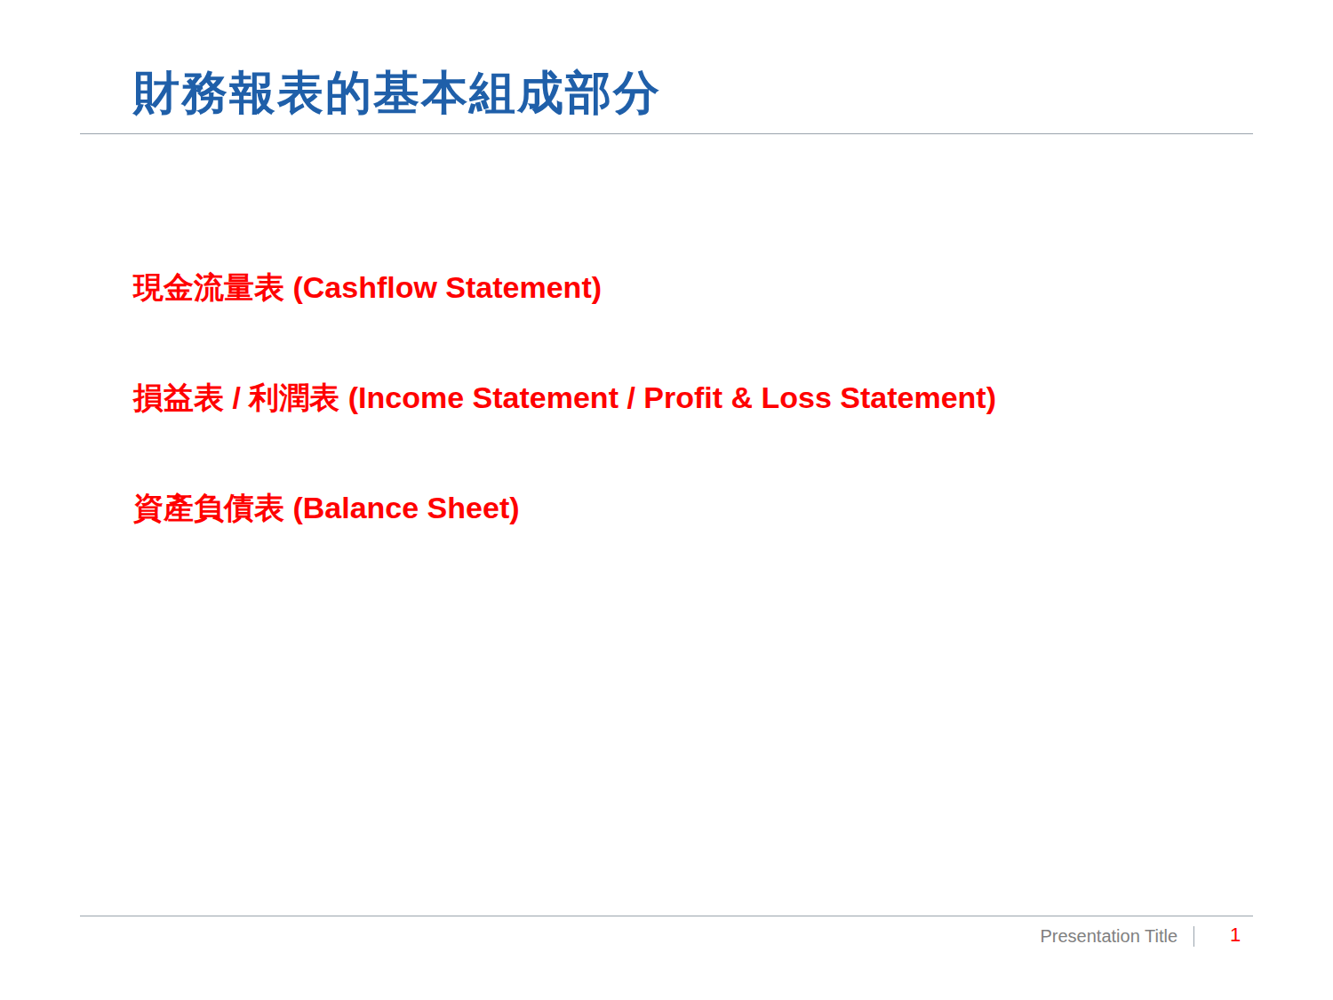財務報表的基本組成部分
現金流量表 (Cashflow Statement)
損益表 / 利潤表 (Income Statement / Profit & Loss Statement)
資產負債表 (Balance Sheet)
Presentation Title 1